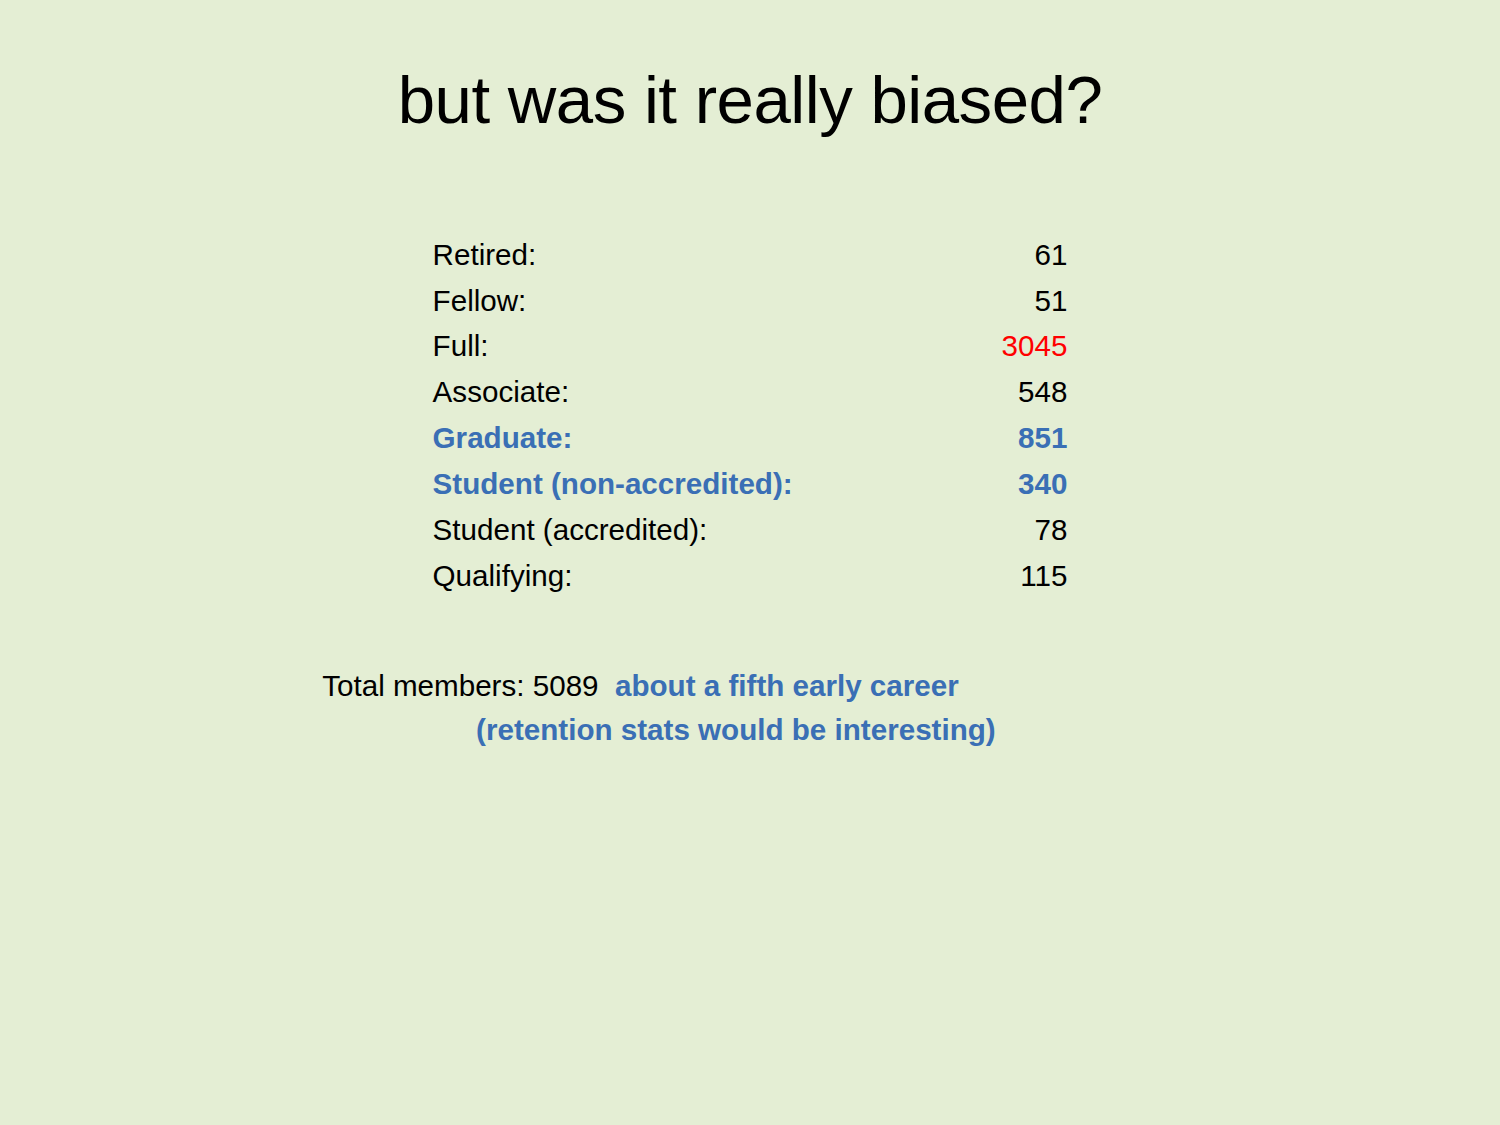but was it really biased?
| Retired: | 61 |
| Fellow: | 51 |
| Full: | 3045 |
| Associate: | 548 |
| Graduate: | 851 |
| Student (non-accredited): | 340 |
| Student (accredited): | 78 |
| Qualifying: | 115 |
Total members: 5089 about a fifth early career (retention stats would be interesting)